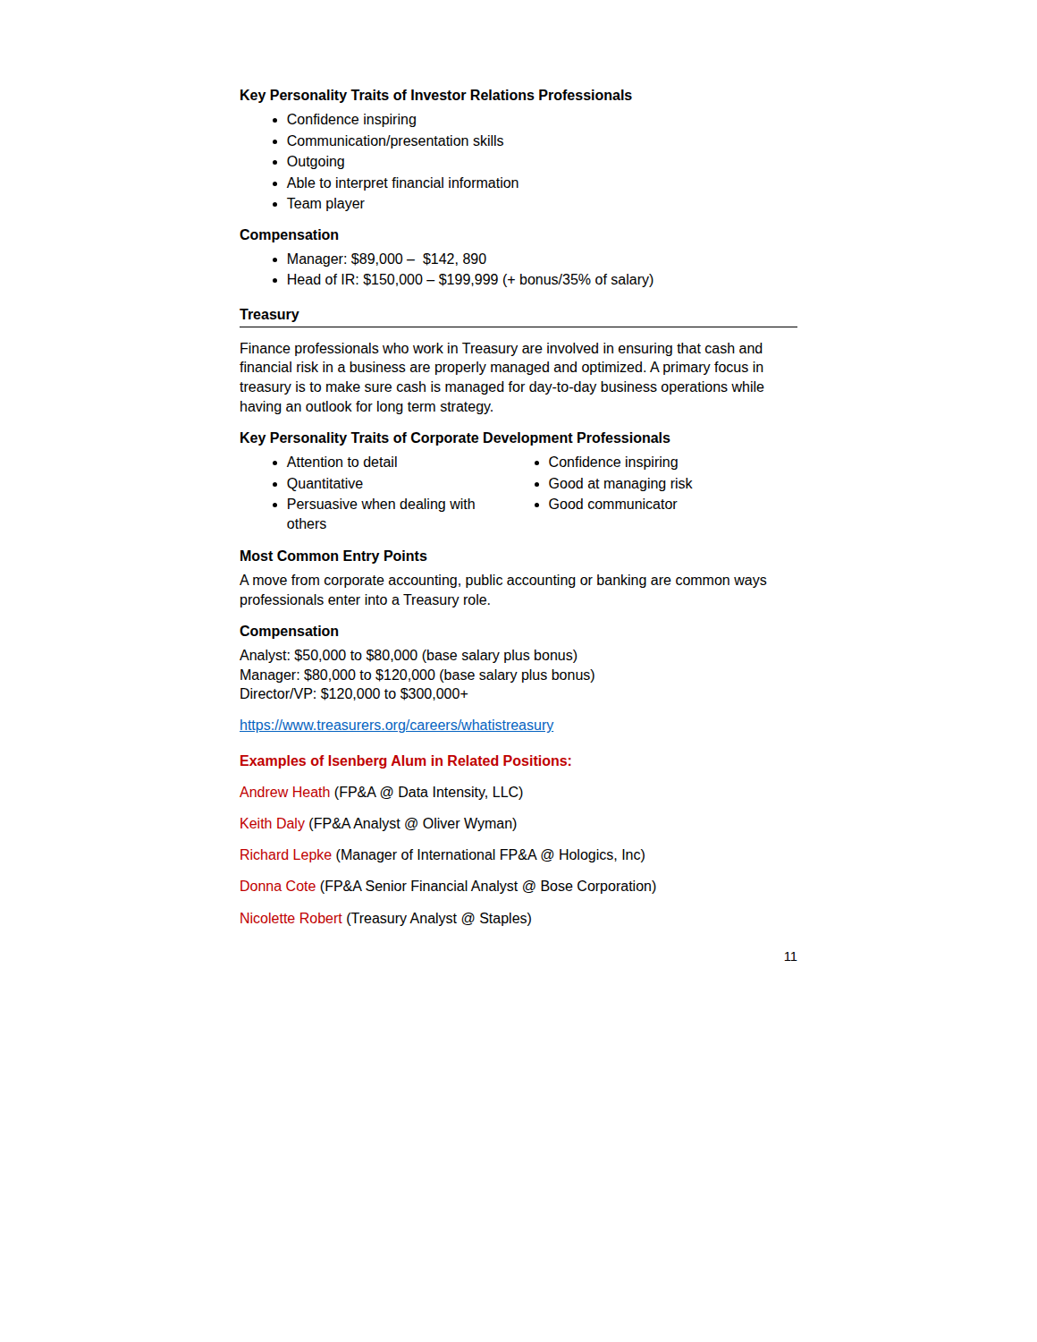Key Personality Traits of Investor Relations Professionals
Confidence inspiring
Communication/presentation skills
Outgoing
Able to interpret financial information
Team player
Compensation
Manager: $89,000 – $142, 890
Head of IR: $150,000 – $199,999 (+ bonus/35% of salary)
Treasury
Finance professionals who work in Treasury are involved in ensuring that cash and financial risk in a business are properly managed and optimized. A primary focus in treasury is to make sure cash is managed for day-to-day business operations while having an outlook for long term strategy.
Key Personality Traits of Corporate Development Professionals
Attention to detail
Quantitative
Persuasive when dealing with others
Confidence inspiring
Good at managing risk
Good communicator
Most Common Entry Points
A move from corporate accounting, public accounting or banking are common ways professionals enter into a Treasury role.
Compensation
Analyst: $50,000 to $80,000 (base salary plus bonus)
Manager: $80,000 to $120,000 (base salary plus bonus)
Director/VP: $120,000 to $300,000+
https://www.treasurers.org/careers/whatistreasury
Examples of Isenberg Alum in Related Positions:
Andrew Heath (FP&A @ Data Intensity, LLC)
Keith Daly (FP&A Analyst @ Oliver Wyman)
Richard Lepke (Manager of International FP&A @ Hologics, Inc)
Donna Cote (FP&A Senior Financial Analyst @ Bose Corporation)
Nicolette Robert (Treasury Analyst @ Staples)
11